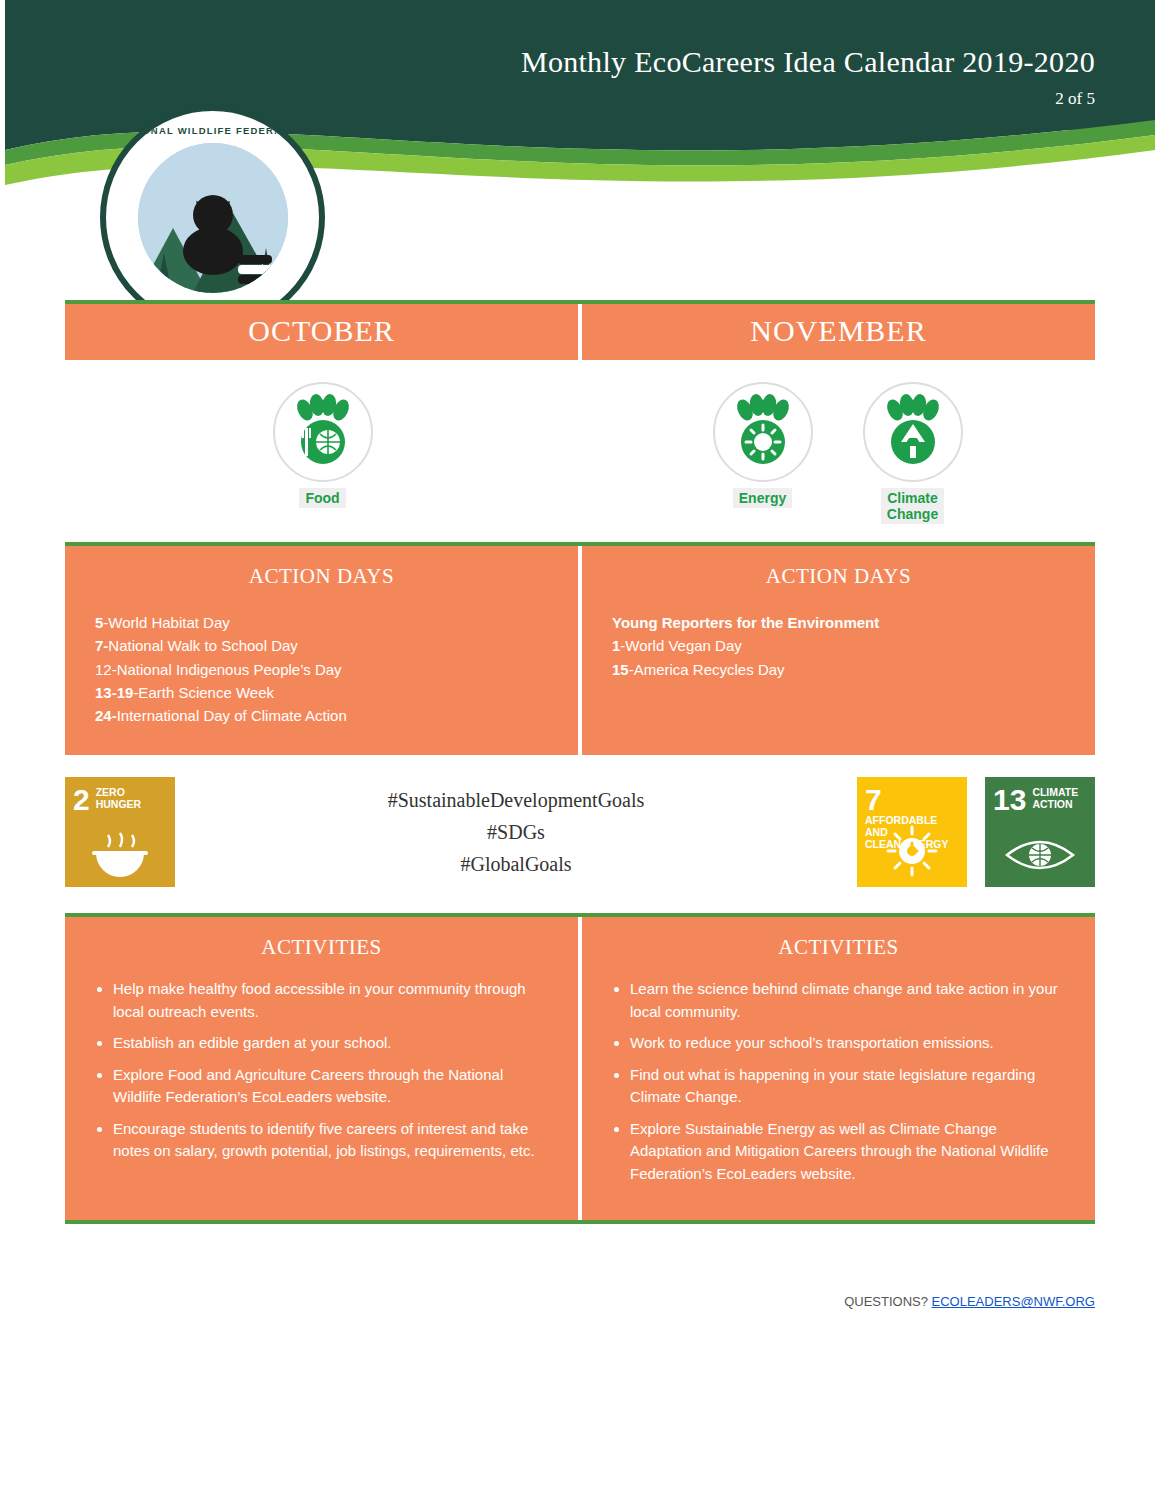Monthly EcoCareers Idea Calendar 2019-2020
2 of 5
NATIONAL WILDLIFE FEDERATION
• SINCE 1936 •
OCTOBER
NOVEMBER
Food
Energy
Climate
Change
ACTION DAYS
5-World Habitat Day
7-National Walk to School Day
12-National Indigenous People’s Day
13-19-Earth Science Week
24-International Day of Climate Action
ACTION DAYS
Young Reporters for the Environment
1-World Vegan Day
15-America Recycles Day
2
Zero
Hunger
#SustainableDevelopmentGoals
#SDGs
#GlobalGoals
7
Affordable and
Clean Energy
13
Climate
Action
ACTIVITIES
Help make healthy food accessible in your community through local outreach events.
Establish an edible garden at your school.
Explore Food and Agriculture Careers through the National Wildlife Federation’s EcoLeaders website.
Encourage students to identify five careers of interest and take notes on salary, growth potential, job listings, requirements, etc.
ACTIVITIES
Learn the science behind climate change and take action in your local community.
Work to reduce your school’s transportation emissions.
Find out what is happening in your state legislature regarding Climate Change.
Explore Sustainable Energy as well as Climate Change Adaptation and Mitigation Careers through the National Wildlife Federation’s EcoLeaders website.
QUESTIONS? ECOLEADERS@NWF.ORG